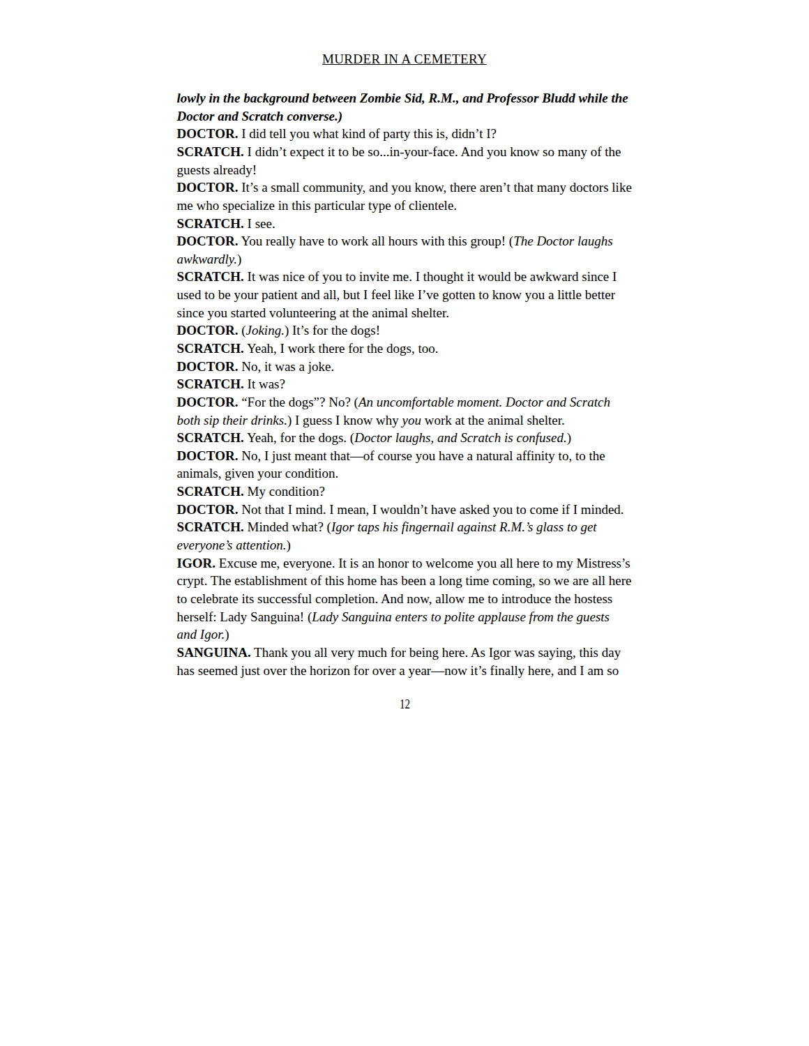MURDER IN A CEMETERY
lowly in the background between Zombie Sid, R.M., and Professor Bludd while the Doctor and Scratch converse.)
DOCTOR. I did tell you what kind of party this is, didn’t I?
SCRATCH. I didn’t expect it to be so...in-your-face. And you know so many of the guests already!
DOCTOR. It’s a small community, and you know, there aren’t that many doctors like me who specialize in this particular type of clientele.
SCRATCH. I see.
DOCTOR. You really have to work all hours with this group! (The Doctor laughs awkwardly.)
SCRATCH. It was nice of you to invite me. I thought it would be awkward since I used to be your patient and all, but I feel like I’ve gotten to know you a little better since you started volunteering at the animal shelter.
DOCTOR. (Joking.) It’s for the dogs!
SCRATCH. Yeah, I work there for the dogs, too.
DOCTOR. No, it was a joke.
SCRATCH. It was?
DOCTOR. “For the dogs”? No? (An uncomfortable moment. Doctor and Scratch both sip their drinks.) I guess I know why you work at the animal shelter.
SCRATCH. Yeah, for the dogs. (Doctor laughs, and Scratch is confused.)
DOCTOR. No, I just meant that—of course you have a natural affinity to, to the animals, given your condition.
SCRATCH. My condition?
DOCTOR. Not that I mind. I mean, I wouldn’t have asked you to come if I minded.
SCRATCH. Minded what? (Igor taps his fingernail against R.M.’s glass to get everyone’s attention.)
IGOR. Excuse me, everyone. It is an honor to welcome you all here to my Mistress’s crypt. The establishment of this home has been a long time coming, so we are all here to celebrate its successful completion. And now, allow me to introduce the hostess herself: Lady Sanguina! (Lady Sanguina enters to polite applause from the guests and Igor.)
SANGUINA. Thank you all very much for being here. As Igor was saying, this day has seemed just over the horizon for over a year—now it’s finally here, and I am so
12